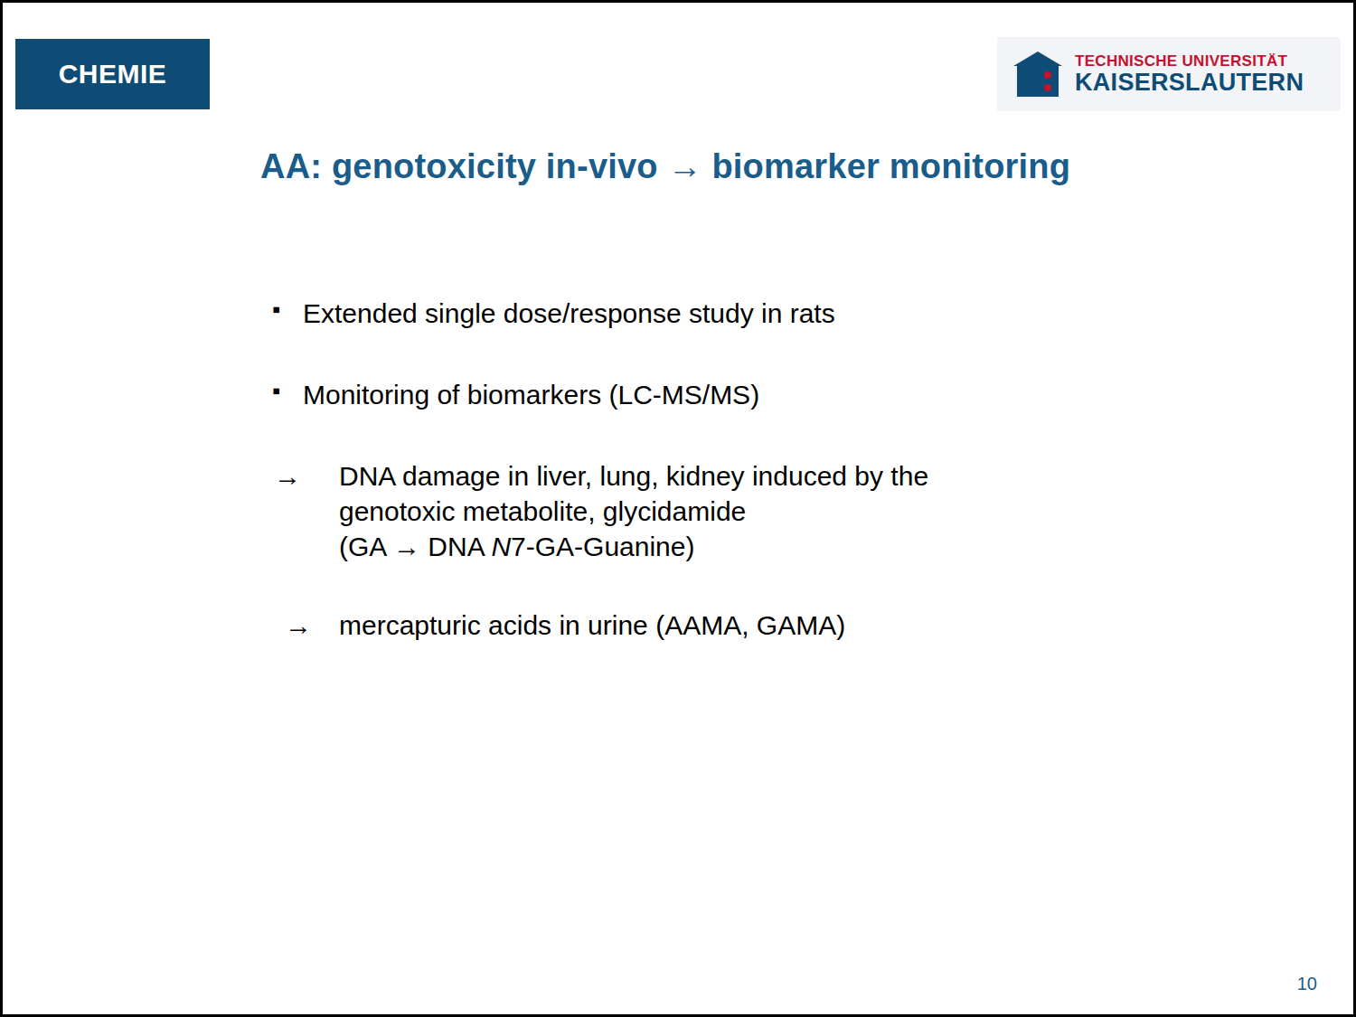CHEMIE
TECHNISCHE UNIVERSITÄT
KAISERSLAUTERN
AA: genotoxicity in-vivo → biomarker monitoring
Extended single dose/response study in rats
Monitoring of biomarkers (LC-MS/MS)
→ DNA damage in liver, lung, kidney induced by the
genotoxic metabolite, glycidamide
(GA → DNA N7-GA-Guanine)
→ mercapturic acids in urine (AAMA, GAMA)
10